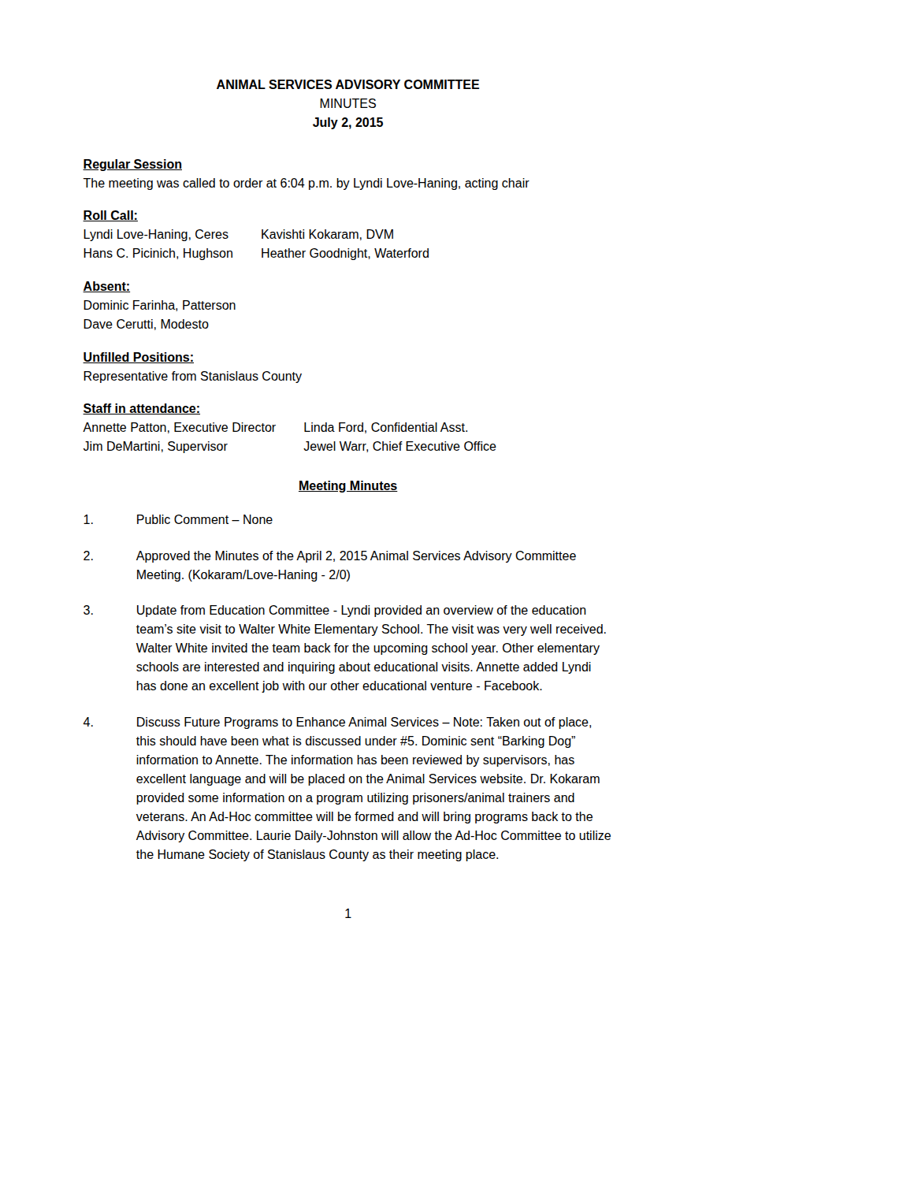ANIMAL SERVICES ADVISORY COMMITTEE
MINUTES
July 2, 2015
Regular Session
The meeting was called to order at 6:04 p.m. by Lyndi Love-Haning, acting chair
Roll Call:
| Lyndi Love-Haning, Ceres | Kavishti Kokaram, DVM |
| Hans C. Picinich, Hughson | Heather Goodnight, Waterford |
Absent:
Dominic Farinha, Patterson
Dave Cerutti, Modesto
Unfilled Positions:
Representative from Stanislaus County
Staff in attendance:
| Annette Patton, Executive Director | Linda Ford, Confidential Asst. |
| Jim DeMartini, Supervisor | Jewel Warr, Chief Executive Office |
Meeting Minutes
1. Public Comment – None
2. Approved the Minutes of the April 2, 2015 Animal Services Advisory Committee Meeting. (Kokaram/Love-Haning - 2/0)
3. Update from Education Committee - Lyndi provided an overview of the education team’s site visit to Walter White Elementary School. The visit was very well received. Walter White invited the team back for the upcoming school year. Other elementary schools are interested and inquiring about educational visits. Annette added Lyndi has done an excellent job with our other educational venture - Facebook.
4. Discuss Future Programs to Enhance Animal Services – Note: Taken out of place, this should have been what is discussed under #5. Dominic sent “Barking Dog” information to Annette. The information has been reviewed by supervisors, has excellent language and will be placed on the Animal Services website. Dr. Kokaram provided some information on a program utilizing prisoners/animal trainers and veterans. An Ad-Hoc committee will be formed and will bring programs back to the Advisory Committee. Laurie Daily-Johnston will allow the Ad-Hoc Committee to utilize the Humane Society of Stanislaus County as their meeting place.
1